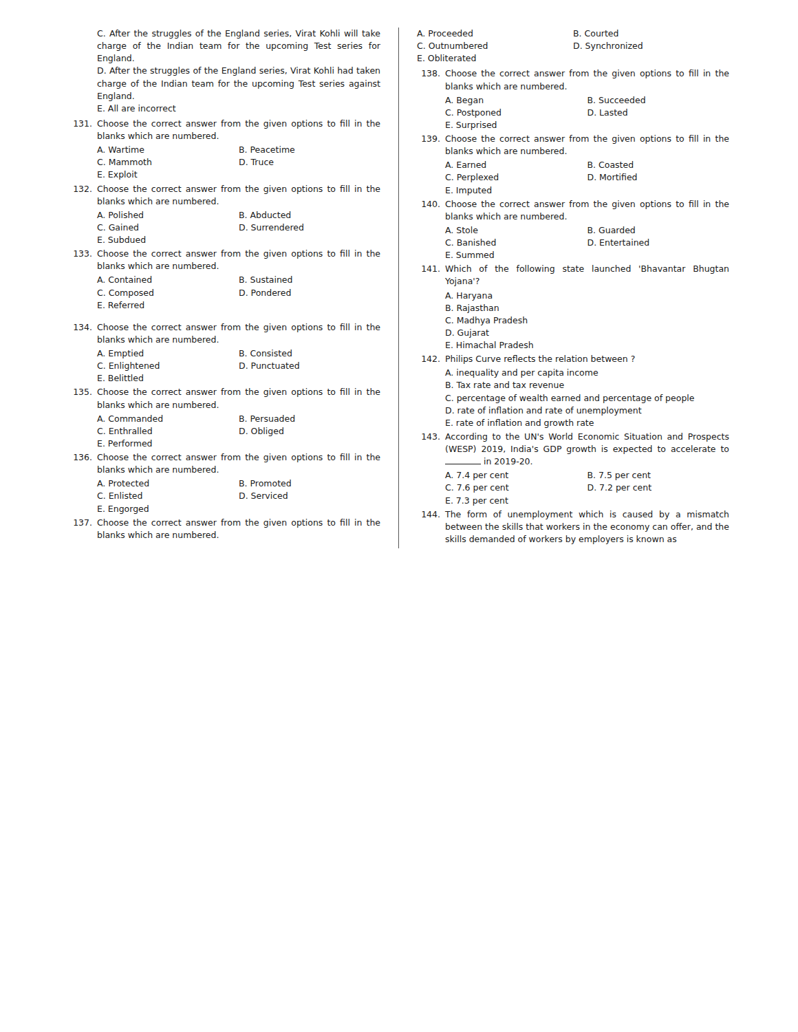C. After the struggles of the England series, Virat Kohli will take charge of the Indian team for the upcoming Test series for England.
D. After the struggles of the England series, Virat Kohli had taken charge of the Indian team for the upcoming Test series against England.
E. All are incorrect
131.
Choose the correct answer from the given options to fill in the blanks which are numbered.
A. Wartime
B. Peacetime
C. Mammoth
D. Truce
E. Exploit
132.
Choose the correct answer from the given options to fill in the blanks which are numbered.
A. Polished
B. Abducted
C. Gained
D. Surrendered
E. Subdued
133.
Choose the correct answer from the given options to fill in the blanks which are numbered.
A. Contained
B. Sustained
C. Composed
D. Pondered
E. Referred
134.
Choose the correct answer from the given options to fill in the blanks which are numbered.
A. Emptied
B. Consisted
C. Enlightened
D. Punctuated
E. Belittled
135.
Choose the correct answer from the given options to fill in the blanks which are numbered.
A. Commanded
B. Persuaded
C. Enthralled
D. Obliged
E. Performed
136.
Choose the correct answer from the given options to fill in the blanks which are numbered.
A. Protected
B. Promoted
C. Enlisted
D. Serviced
E. Engorged
137.
Choose the correct answer from the given options to fill in the blanks which are numbered.
A. Proceeded
B. Courted
C. Outnumbered
D. Synchronized
E. Obliterated
138.
Choose the correct answer from the given options to fill in the blanks which are numbered.
A. Began
B. Succeeded
C. Postponed
D. Lasted
E. Surprised
139.
Choose the correct answer from the given options to fill in the blanks which are numbered.
A. Earned
B. Coasted
C. Perplexed
D. Mortified
E. Imputed
140.
Choose the correct answer from the given options to fill in the blanks which are numbered.
A. Stole
B. Guarded
C. Banished
D. Entertained
E. Summed
141.
Which of the following state launched 'Bhavantar Bhugtan Yojana'?
A. Haryana
B. Rajasthan
C. Madhya Pradesh
D. Gujarat
E. Himachal Pradesh
142.
Philips Curve reflects the relation between ?
A. inequality and per capita income
B. Tax rate and tax revenue
C. percentage of wealth earned and percentage of people
D. rate of inflation and rate of unemployment
E. rate of inflation and growth rate
143.
According to the UN's World Economic Situation and Prospects (WESP) 2019, India's GDP growth is expected to accelerate to in 2019-20.
A. 7.4 per cent
B. 7.5 per cent
C. 7.6 per cent
D. 7.2 per cent
E. 7.3 per cent
144.
The form of unemployment which is caused by a mismatch between the skills that workers in the economy can offer, and the skills demanded of workers by employers is known as